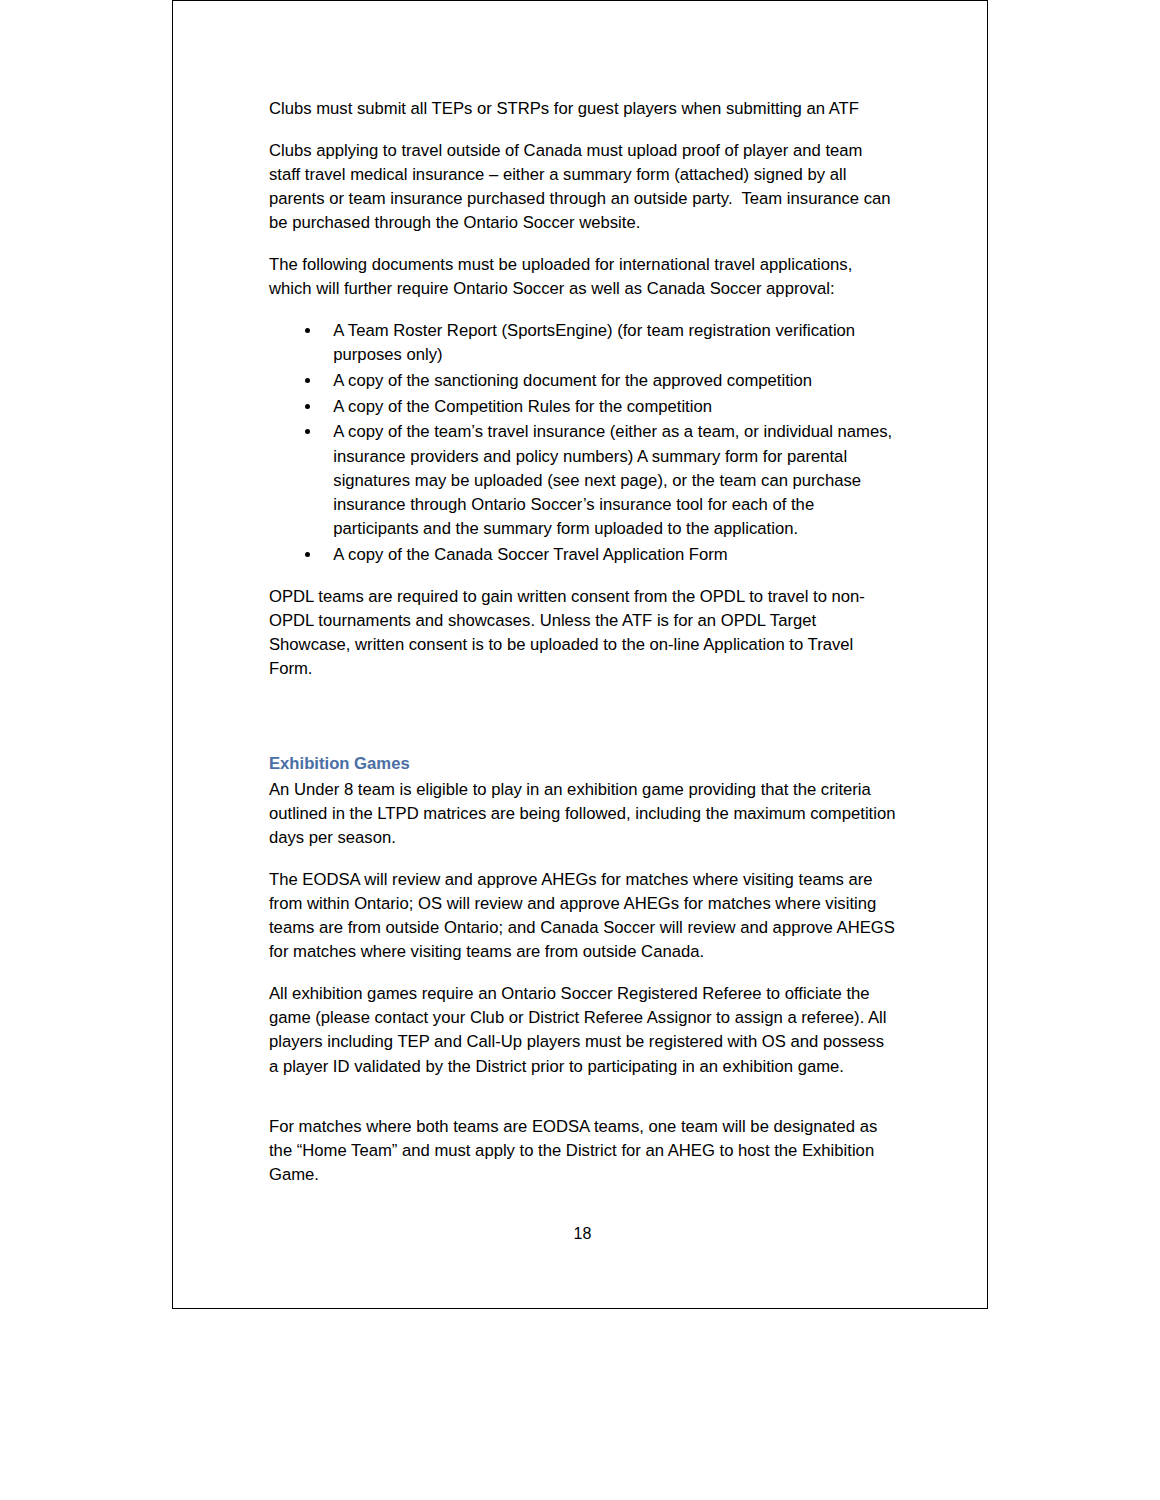Clubs must submit all TEPs or STRPs for guest players when submitting an ATF
Clubs applying to travel outside of Canada must upload proof of player and team staff travel medical insurance – either a summary form (attached) signed by all parents or team insurance purchased through an outside party. Team insurance can be purchased through the Ontario Soccer website.
The following documents must be uploaded for international travel applications, which will further require Ontario Soccer as well as Canada Soccer approval:
A Team Roster Report (SportsEngine) (for team registration verification purposes only)
A copy of the sanctioning document for the approved competition
A copy of the Competition Rules for the competition
A copy of the team’s travel insurance (either as a team, or individual names, insurance providers and policy numbers) A summary form for parental signatures may be uploaded (see next page), or the team can purchase insurance through Ontario Soccer’s insurance tool for each of the participants and the summary form uploaded to the application.
A copy of the Canada Soccer Travel Application Form
OPDL teams are required to gain written consent from the OPDL to travel to non-OPDL tournaments and showcases. Unless the ATF is for an OPDL Target Showcase, written consent is to be uploaded to the on-line Application to Travel Form.
Exhibition Games
An Under 8 team is eligible to play in an exhibition game providing that the criteria outlined in the LTPD matrices are being followed, including the maximum competition days per season.
The EODSA will review and approve AHEGs for matches where visiting teams are from within Ontario; OS will review and approve AHEGs for matches where visiting teams are from outside Ontario; and Canada Soccer will review and approve AHEGS for matches where visiting teams are from outside Canada.
All exhibition games require an Ontario Soccer Registered Referee to officiate the game (please contact your Club or District Referee Assignor to assign a referee). All players including TEP and Call-Up players must be registered with OS and possess a player ID validated by the District prior to participating in an exhibition game.
For matches where both teams are EODSA teams, one team will be designated as the “Home Team” and must apply to the District for an AHEG to host the Exhibition Game.
18